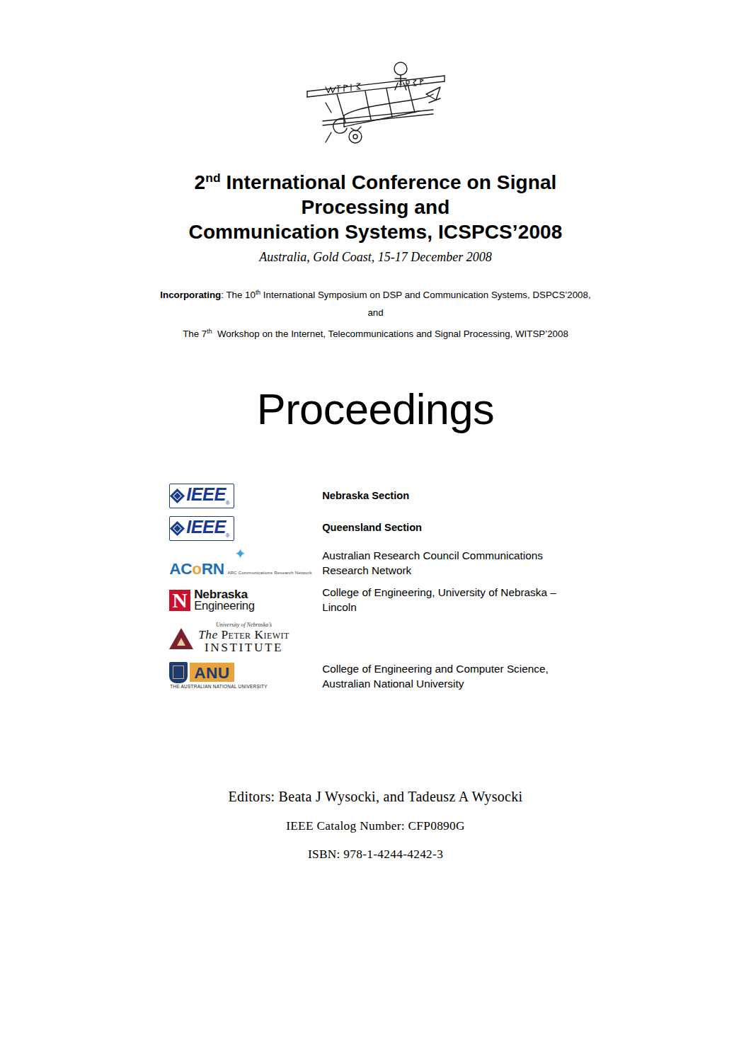2nd International Conference on Signal Processing and
Communication Systems, ICSPCS’2008
Australia, Gold Coast, 15-17 December 2008
Incorporating: The 10th International Symposium on DSP and Communication Systems, DSPCS’2008, and
The 7th Workshop on the Internet, Telecommunications and Signal Processing, WITSP’2008
Proceedings
| IEEE ® | Nebraska Section |
| IEEE ® | Queensland Section |
| ✦ AC o RN ARC Communications Research Network | Australian Research Council Communications Research Network |
| N Nebraska Engineering | College of Engineering, University of Nebraska – Lincoln |
| University of Nebraska’s The Peter Kiewit INSTITUTE | |
| ANU THE AUSTRALIAN NATIONAL UNIVERSITY | College of Engineering and Computer Science, Australian National University |
Editors: Beata J Wysocki, and Tadeusz A Wysocki
IEEE Catalog Number: CFP0890G
ISBN: 978-1-4244-4242-3